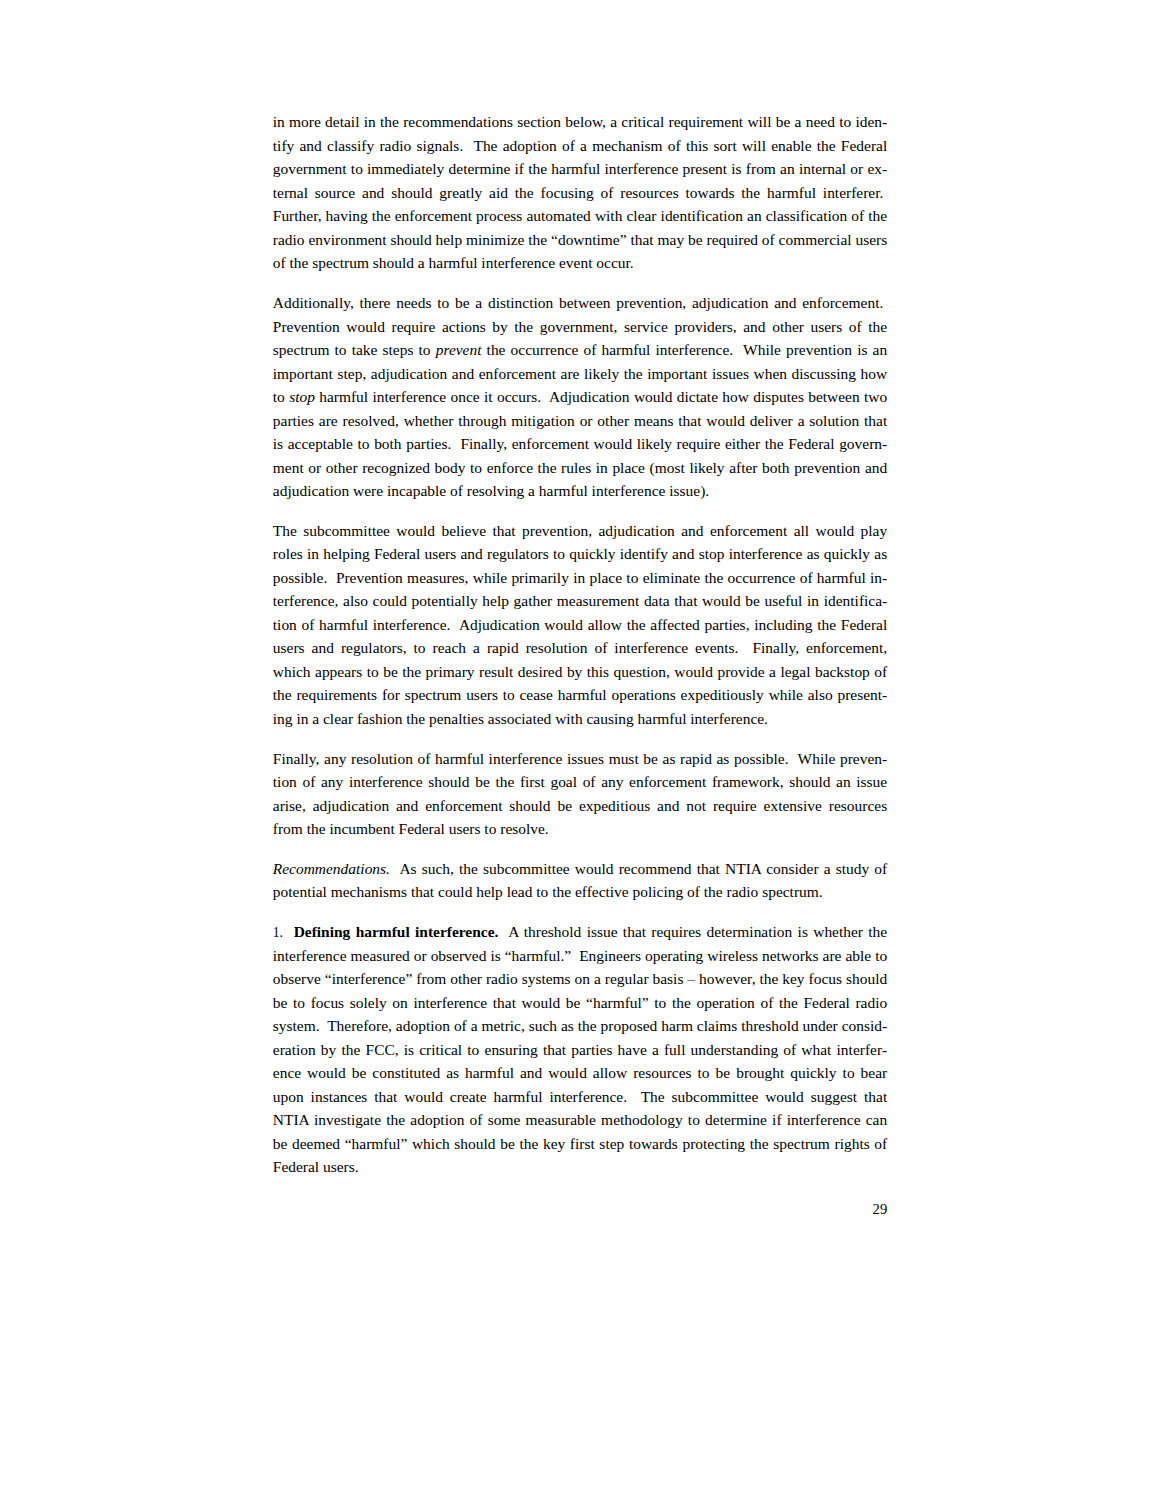in more detail in the recommendations section below, a critical requirement will be a need to identify and classify radio signals. The adoption of a mechanism of this sort will enable the Federal government to immediately determine if the harmful interference present is from an internal or external source and should greatly aid the focusing of resources towards the harmful interferer. Further, having the enforcement process automated with clear identification an classification of the radio environment should help minimize the “downtime” that may be required of commercial users of the spectrum should a harmful interference event occur.
Additionally, there needs to be a distinction between prevention, adjudication and enforcement. Prevention would require actions by the government, service providers, and other users of the spectrum to take steps to prevent the occurrence of harmful interference. While prevention is an important step, adjudication and enforcement are likely the important issues when discussing how to stop harmful interference once it occurs. Adjudication would dictate how disputes between two parties are resolved, whether through mitigation or other means that would deliver a solution that is acceptable to both parties. Finally, enforcement would likely require either the Federal government or other recognized body to enforce the rules in place (most likely after both prevention and adjudication were incapable of resolving a harmful interference issue).
The subcommittee would believe that prevention, adjudication and enforcement all would play roles in helping Federal users and regulators to quickly identify and stop interference as quickly as possible. Prevention measures, while primarily in place to eliminate the occurrence of harmful interference, also could potentially help gather measurement data that would be useful in identification of harmful interference. Adjudication would allow the affected parties, including the Federal users and regulators, to reach a rapid resolution of interference events. Finally, enforcement, which appears to be the primary result desired by this question, would provide a legal backstop of the requirements for spectrum users to cease harmful operations expeditiously while also presenting in a clear fashion the penalties associated with causing harmful interference.
Finally, any resolution of harmful interference issues must be as rapid as possible. While prevention of any interference should be the first goal of any enforcement framework, should an issue arise, adjudication and enforcement should be expeditious and not require extensive resources from the incumbent Federal users to resolve.
Recommendations. As such, the subcommittee would recommend that NTIA consider a study of potential mechanisms that could help lead to the effective policing of the radio spectrum.
1. Defining harmful interference. A threshold issue that requires determination is whether the interference measured or observed is “harmful.” Engineers operating wireless networks are able to observe “interference” from other radio systems on a regular basis – however, the key focus should be to focus solely on interference that would be “harmful” to the operation of the Federal radio system. Therefore, adoption of a metric, such as the proposed harm claims threshold under consideration by the FCC, is critical to ensuring that parties have a full understanding of what interference would be constituted as harmful and would allow resources to be brought quickly to bear upon instances that would create harmful interference. The subcommittee would suggest that NTIA investigate the adoption of some measurable methodology to determine if interference can be deemed “harmful” which should be the key first step towards protecting the spectrum rights of Federal users.
29